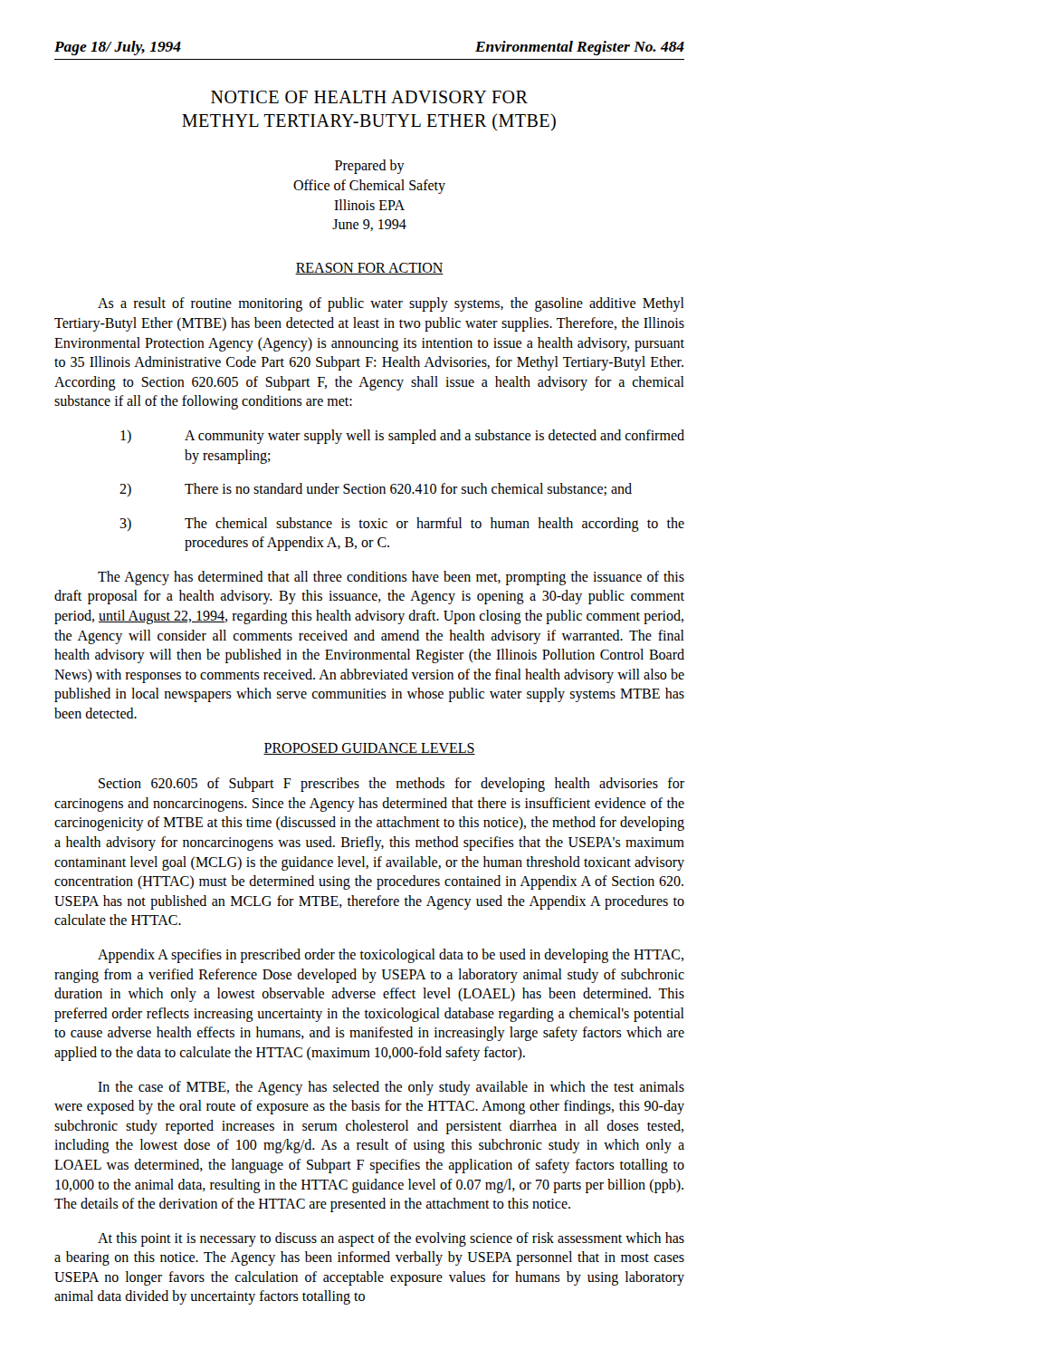Page 18/ July, 1994 Environmental Register No. 484
NOTICE OF HEALTH ADVISORY FOR
METHYL TERTIARY-BUTYL ETHER (MTBE)
Prepared by
Office of Chemical Safety
Illinois EPA
June 9, 1994
REASON FOR ACTION
As a result of routine monitoring of public water supply systems, the gasoline additive Methyl Tertiary-Butyl Ether (MTBE) has been detected at least in two public water supplies. Therefore, the Illinois Environmental Protection Agency (Agency) is announcing its intention to issue a health advisory, pursuant to 35 Illinois Administrative Code Part 620 Subpart F: Health Advisories, for Methyl Tertiary-Butyl Ether. According to Section 620.605 of Subpart F, the Agency shall issue a health advisory for a chemical substance if all of the following conditions are met:
A community water supply well is sampled and a substance is detected and confirmed by resampling;
There is no standard under Section 620.410 for such chemical substance; and
The chemical substance is toxic or harmful to human health according to the procedures of Appendix A, B, or C.
The Agency has determined that all three conditions have been met, prompting the issuance of this draft proposal for a health advisory. By this issuance, the Agency is opening a 30-day public comment period, until August 22, 1994, regarding this health advisory draft. Upon closing the public comment period, the Agency will consider all comments received and amend the health advisory if warranted. The final health advisory will then be published in the Environmental Register (the Illinois Pollution Control Board News) with responses to comments received. An abbreviated version of the final health advisory will also be published in local newspapers which serve communities in whose public water supply systems MTBE has been detected.
PROPOSED GUIDANCE LEVELS
Section 620.605 of Subpart F prescribes the methods for developing health advisories for carcinogens and noncarcinogens. Since the Agency has determined that there is insufficient evidence of the carcinogenicity of MTBE at this time (discussed in the attachment to this notice), the method for developing a health advisory for noncarcinogens was used. Briefly, this method specifies that the USEPA's maximum contaminant level goal (MCLG) is the guidance level, if available, or the human threshold toxicant advisory concentration (HTTAC) must be determined using the procedures contained in Appendix A of Section 620. USEPA has not published an MCLG for MTBE, therefore the Agency used the Appendix A procedures to calculate the HTTAC.
Appendix A specifies in prescribed order the toxicological data to be used in developing the HTTAC, ranging from a verified Reference Dose developed by USEPA to a laboratory animal study of subchronic duration in which only a lowest observable adverse effect level (LOAEL) has been determined. This preferred order reflects increasing uncertainty in the toxicological database regarding a chemical's potential to cause adverse health effects in humans, and is manifested in increasingly large safety factors which are applied to the data to calculate the HTTAC (maximum 10,000-fold safety factor).
In the case of MTBE, the Agency has selected the only study available in which the test animals were exposed by the oral route of exposure as the basis for the HTTAC. Among other findings, this 90-day subchronic study reported increases in serum cholesterol and persistent diarrhea in all doses tested, including the lowest dose of 100 mg/kg/d. As a result of using this subchronic study in which only a LOAEL was determined, the language of Subpart F specifies the application of safety factors totalling to 10,000 to the animal data, resulting in the HTTAC guidance level of 0.07 mg/l, or 70 parts per billion (ppb). The details of the derivation of the HTTAC are presented in the attachment to this notice.
At this point it is necessary to discuss an aspect of the evolving science of risk assessment which has a bearing on this notice. The Agency has been informed verbally by USEPA personnel that in most cases USEPA no longer favors the calculation of acceptable exposure values for humans by using laboratory animal data divided by uncertainty factors totalling to